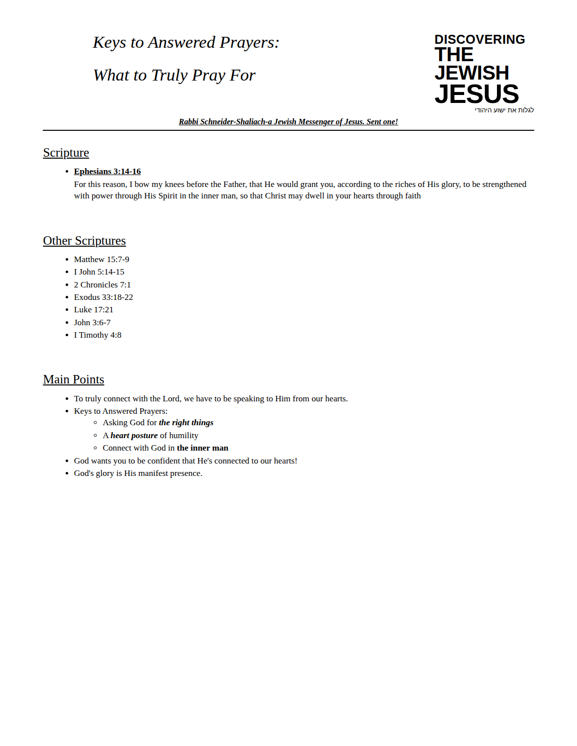DISCOVERING
THE JEWISH
JESUS
לגלות את ישוע היהודי
Keys to Answered Prayers: What to Truly Pray For
Rabbi Schneider-Shaliach-a Jewish Messenger of Jesus. Sent one!
Scripture
Ephesians 3:14-16 For this reason, I bow my knees before the Father, that He would grant you, according to the riches of His glory, to be strengthened with power through His Spirit in the inner man, so that Christ may dwell in your hearts through faith
Other Scriptures
Matthew 15:7-9
I John 5:14-15
2 Chronicles 7:1
Exodus 33:18-22
Luke 17:21
John 3:6-7
I Timothy 4:8
Main Points
To truly connect with the Lord, we have to be speaking to Him from our hearts.
Keys to Answered Prayers:
Asking God for the right things
A heart posture of humility
Connect with God in the inner man
God wants you to be confident that He's connected to our hearts!
God's glory is His manifest presence.